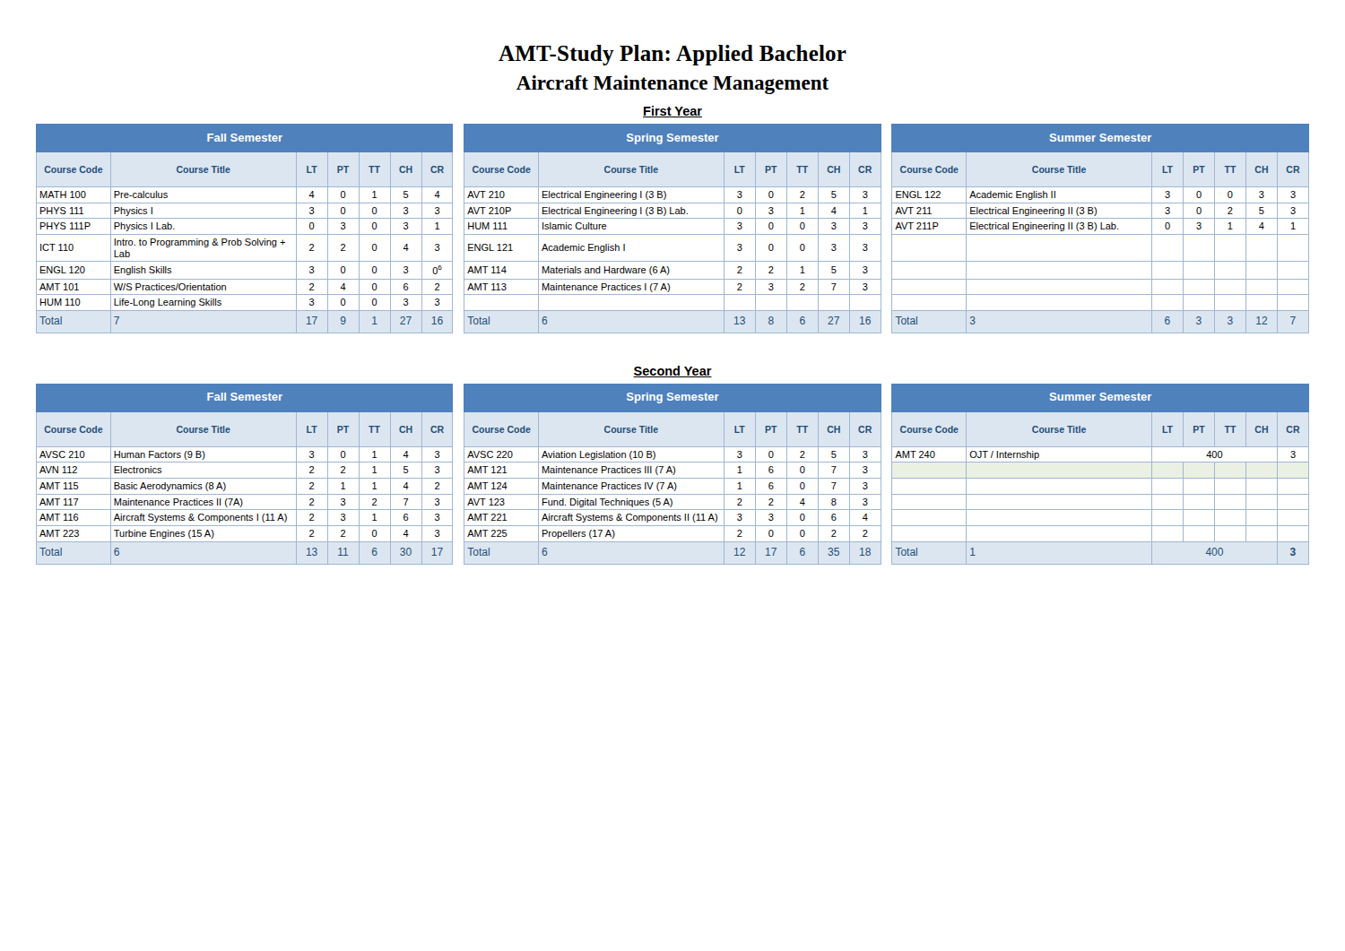AMT-Study Plan: Applied Bachelor
Aircraft Maintenance Management
First Year
| Fall Semester | | Spring Semester | | Summer Semester |
| Course Code | Course Title | LT | PT | TT | CH | CR | | Course Code | Course Title | LT | PT | TT | CH | CR | | Course Code | Course Title | LT | PT | TT | CH | CR |
| MATH 100 | Pre-calculus | 4 | 0 | 1 | 5 | 4 | | AVT 210 | Electrical Engineering I (3 B) | 3 | 0 | 2 | 5 | 3 | | ENGL 122 | Academic English II | 3 | 0 | 0 | 3 | 3 |
| PHYS 111 | Physics I | 3 | 0 | 0 | 3 | 3 | | AVT 210P | Electrical Engineering I (3 B) Lab. | 0 | 3 | 1 | 4 | 1 | | AVT 211 | Electrical Engineering II (3 B) | 3 | 0 | 2 | 5 | 3 |
| PHYS 111P | Physics I Lab. | 0 | 3 | 0 | 3 | 1 | | HUM 111 | Islamic Culture | 3 | 0 | 0 | 3 | 3 | | AVT 211P | Electrical Engineering II (3 B) Lab. | 0 | 3 | 1 | 4 | 1 |
| ICT 110 | Intro. to Programming & Prob Solving + Lab | 2 | 2 | 0 | 4 | 3 | | ENGL 121 | Academic English I | 3 | 0 | 0 | 3 | 3 | | | | | | | | |
| ENGL 120 | English Skills | 3 | 0 | 0 | 3 | 0 6 | | AMT 114 | Materials and Hardware (6 A) | 2 | 2 | 1 | 5 | 3 | | | | | | | | |
| AMT 101 | W/S Practices/Orientation | 2 | 4 | 0 | 6 | 2 | | AMT 113 | Maintenance Practices I (7 A) | 2 | 3 | 2 | 7 | 3 | | | | | | | | |
| HUM 110 | Life-Long Learning Skills | 3 | 0 | 0 | 3 | 3 | | | | | | | | | | | | | | | | |
| Total | 7 | 17 | 9 | 1 | 27 | 16 | | Total | 6 | 13 | 8 | 6 | 27 | 16 | | Total | 3 | 6 | 3 | 3 | 12 | 7 |
Second Year
| Fall Semester | | Spring Semester | | Summer Semester |
| Course Code | Course Title | LT | PT | TT | CH | CR | | Course Code | Course Title | LT | PT | TT | CH | CR | | Course Code | Course Title | LT | PT | TT | CH | CR |
| AVSC 210 | Human Factors (9 B) | 3 | 0 | 1 | 4 | 3 | | AVSC 220 | Aviation Legislation (10 B) | 3 | 0 | 2 | 5 | 3 | | AMT 240 | OJT / Internship | 400 | 3 |
| AVN 112 | Electronics | 2 | 2 | 1 | 5 | 3 | | AMT 121 | Maintenance Practices III (7 A) | 1 | 6 | 0 | 7 | 3 | | | | | | | | |
| AMT 115 | Basic Aerodynamics (8 A) | 2 | 1 | 1 | 4 | 2 | | AMT 124 | Maintenance Practices IV (7 A) | 1 | 6 | 0 | 7 | 3 | | | | | | | | |
| AMT 117 | Maintenance Practices II (7A) | 2 | 3 | 2 | 7 | 3 | | AVT 123 | Fund. Digital Techniques (5 A) | 2 | 2 | 4 | 8 | 3 | | | | | | | | |
| AMT 116 | Aircraft Systems & Components I (11 A) | 2 | 3 | 1 | 6 | 3 | | AMT 221 | Aircraft Systems & Components II (11 A) | 3 | 3 | 0 | 6 | 4 | | | | | | | | |
| AMT 223 | Turbine Engines (15 A) | 2 | 2 | 0 | 4 | 3 | | AMT 225 | Propellers (17 A) | 2 | 0 | 0 | 2 | 2 | | | | | | | | |
| Total | 6 | 13 | 11 | 6 | 30 | 17 | | Total | 6 | 12 | 17 | 6 | 35 | 18 | | Total | 1 | 400 | 3 |